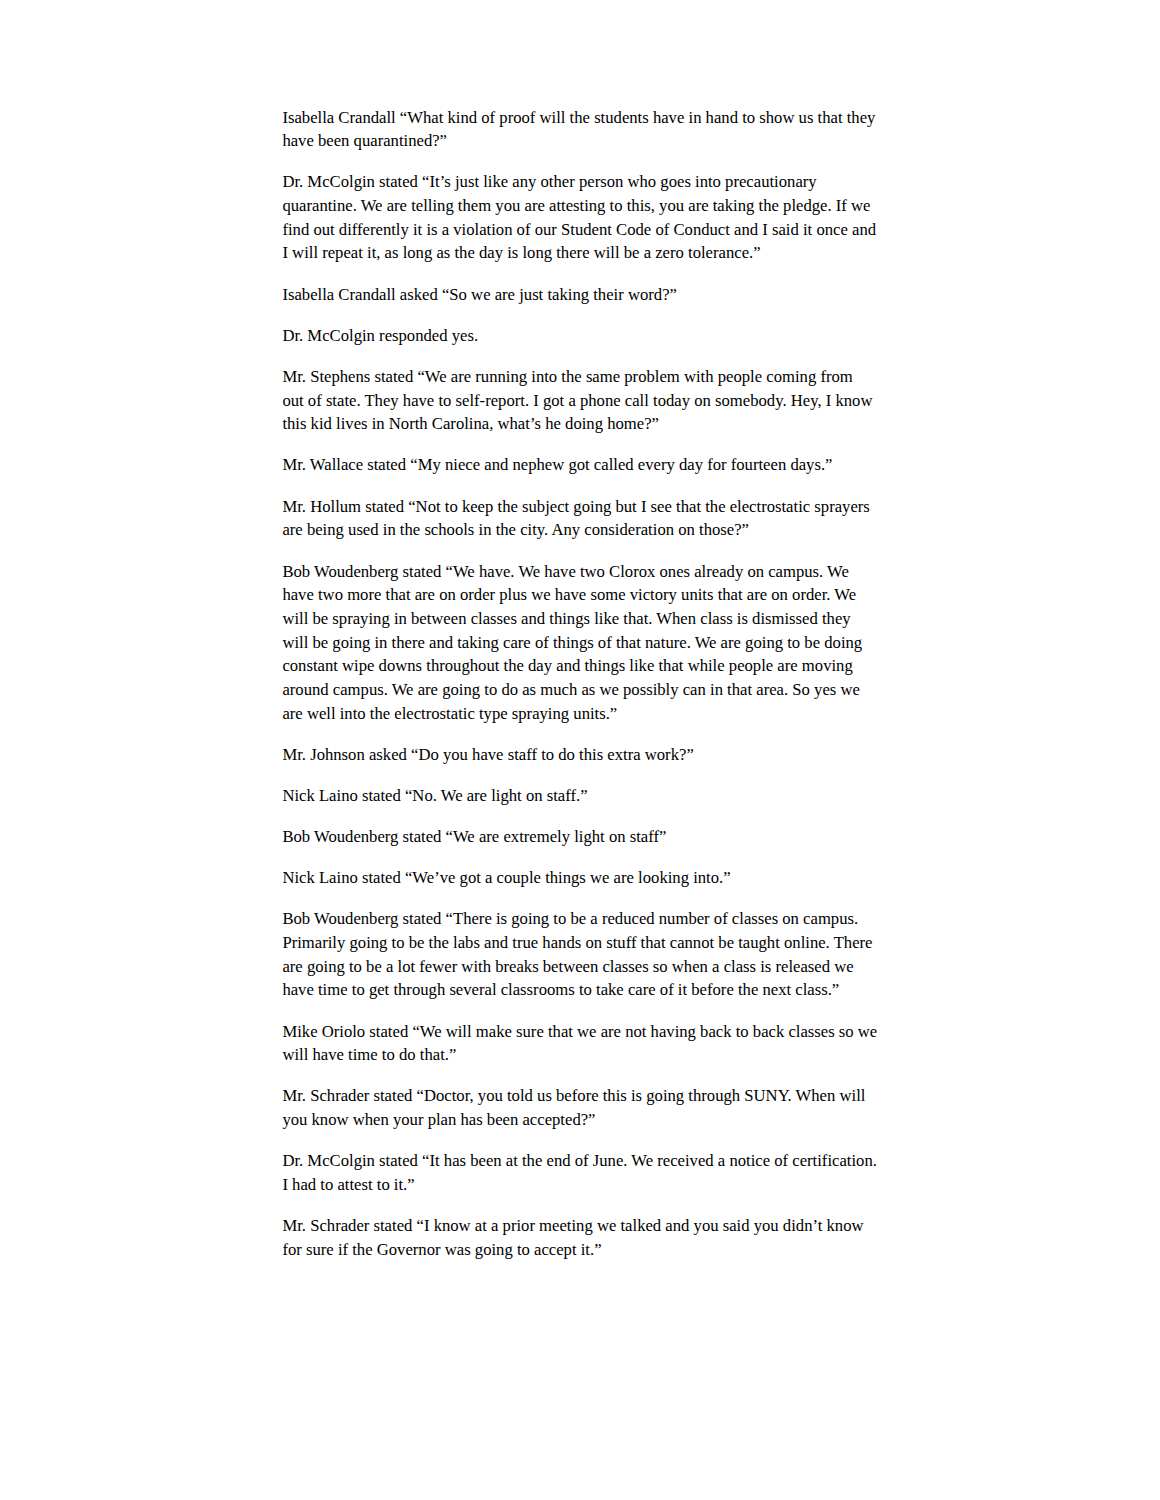Isabella Crandall “What kind of proof will the students have in hand to show us that they have been quarantined?”
Dr. McColgin stated “It’s just like any other person who goes into precautionary quarantine. We are telling them you are attesting to this, you are taking the pledge. If we find out differently it is a violation of our Student Code of Conduct and I said it once and I will repeat it, as long as the day is long there will be a zero tolerance.”
Isabella Crandall asked “So we are just taking their word?”
Dr. McColgin responded yes.
Mr. Stephens stated “We are running into the same problem with people coming from out of state. They have to self-report. I got a phone call today on somebody. Hey, I know this kid lives in North Carolina, what’s he doing home?”
Mr. Wallace stated “My niece and nephew got called every day for fourteen days.”
Mr. Hollum stated “Not to keep the subject going but I see that the electrostatic sprayers are being used in the schools in the city. Any consideration on those?”
Bob Woudenberg stated “We have. We have two Clorox ones already on campus. We have two more that are on order plus we have some victory units that are on order. We will be spraying in between classes and things like that. When class is dismissed they will be going in there and taking care of things of that nature. We are going to be doing constant wipe downs throughout the day and things like that while people are moving around campus. We are going to do as much as we possibly can in that area. So yes we are well into the electrostatic type spraying units.”
Mr. Johnson asked “Do you have staff to do this extra work?”
Nick Laino stated “No. We are light on staff.”
Bob Woudenberg stated “We are extremely light on staff”
Nick Laino stated “We’ve got a couple things we are looking into.”
Bob Woudenberg stated “There is going to be a reduced number of classes on campus. Primarily going to be the labs and true hands on stuff that cannot be taught online. There are going to be a lot fewer with breaks between classes so when a class is released we have time to get through several classrooms to take care of it before the next class.”
Mike Oriolo stated “We will make sure that we are not having back to back classes so we will have time to do that.”
Mr. Schrader stated “Doctor, you told us before this is going through SUNY. When will you know when your plan has been accepted?”
Dr. McColgin stated “It has been at the end of June. We received a notice of certification. I had to attest to it.”
Mr. Schrader stated “I know at a prior meeting we talked and you said you didn’t know for sure if the Governor was going to accept it.”